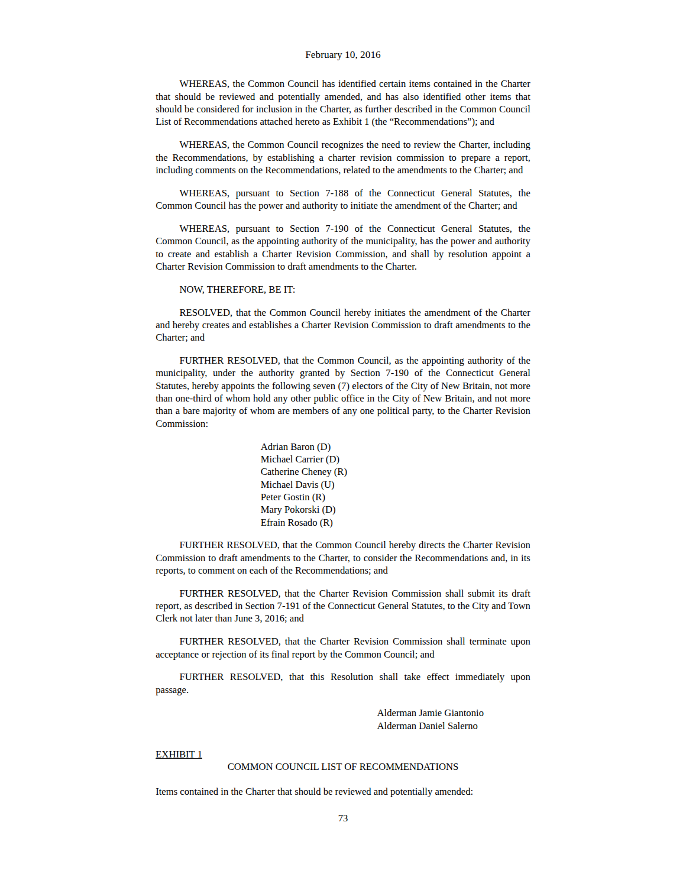February 10, 2016
WHEREAS, the Common Council has identified certain items contained in the Charter that should be reviewed and potentially amended, and has also identified other items that should be considered for inclusion in the Charter, as further described in the Common Council List of Recommendations attached hereto as Exhibit 1 (the “Recommendations”); and
WHEREAS, the Common Council recognizes the need to review the Charter, including the Recommendations, by establishing a charter revision commission to prepare a report, including comments on the Recommendations, related to the amendments to the Charter; and
WHEREAS, pursuant to Section 7-188 of the Connecticut General Statutes, the Common Council has the power and authority to initiate the amendment of the Charter; and
WHEREAS, pursuant to Section 7-190 of the Connecticut General Statutes, the Common Council, as the appointing authority of the municipality, has the power and authority to create and establish a Charter Revision Commission, and shall by resolution appoint a Charter Revision Commission to draft amendments to the Charter.
NOW, THEREFORE, BE IT:
RESOLVED, that the Common Council hereby initiates the amendment of the Charter and hereby creates and establishes a Charter Revision Commission to draft amendments to the Charter; and
FURTHER RESOLVED, that the Common Council, as the appointing authority of the municipality, under the authority granted by Section 7-190 of the Connecticut General Statutes, hereby appoints the following seven (7) electors of the City of New Britain, not more than one-third of whom hold any other public office in the City of New Britain, and not more than a bare majority of whom are members of any one political party, to the Charter Revision Commission:
Adrian Baron (D)
Michael Carrier (D)
Catherine Cheney (R)
Michael Davis (U)
Peter Gostin (R)
Mary Pokorski (D)
Efrain Rosado (R)
FURTHER RESOLVED, that the Common Council hereby directs the Charter Revision Commission to draft amendments to the Charter, to consider the Recommendations and, in its reports, to comment on each of the Recommendations; and
FURTHER RESOLVED, that the Charter Revision Commission shall submit its draft report, as described in Section 7-191 of the Connecticut General Statutes, to the City and Town Clerk not later than June 3, 2016; and
FURTHER RESOLVED, that the Charter Revision Commission shall terminate upon acceptance or rejection of its final report by the Common Council; and
FURTHER RESOLVED, that this Resolution shall take effect immediately upon passage.
Alderman Jamie Giantonio
Alderman Daniel Salerno
EXHIBIT 1
COMMON COUNCIL LIST OF RECOMMENDATIONS
Items contained in the Charter that should be reviewed and potentially amended:
73